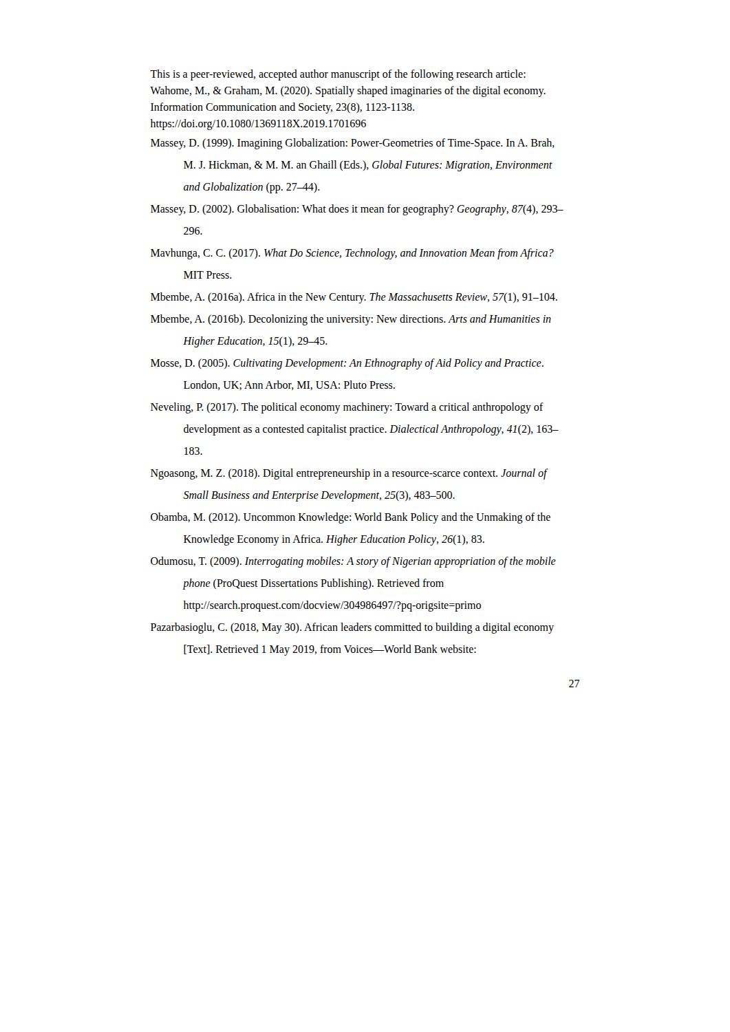This is a peer-reviewed, accepted author manuscript of the following research article:
Wahome, M., & Graham, M. (2020). Spatially shaped imaginaries of the digital economy.
Information Communication and Society, 23(8), 1123-1138.
https://doi.org/10.1080/1369118X.2019.1701696
Massey, D. (1999). Imagining Globalization: Power-Geometries of Time-Space. In A. Brah, M. J. Hickman, & M. M. an Ghaill (Eds.), Global Futures: Migration, Environment and Globalization (pp. 27–44).
Massey, D. (2002). Globalisation: What does it mean for geography? Geography, 87(4), 293– 296.
Mavhunga, C. C. (2017). What Do Science, Technology, and Innovation Mean from Africa? MIT Press.
Mbembe, A. (2016a). Africa in the New Century. The Massachusetts Review, 57(1), 91–104.
Mbembe, A. (2016b). Decolonizing the university: New directions. Arts and Humanities in Higher Education, 15(1), 29–45.
Mosse, D. (2005). Cultivating Development: An Ethnography of Aid Policy and Practice. London, UK; Ann Arbor, MI, USA: Pluto Press.
Neveling, P. (2017). The political economy machinery: Toward a critical anthropology of development as a contested capitalist practice. Dialectical Anthropology, 41(2), 163– 183.
Ngoasong, M. Z. (2018). Digital entrepreneurship in a resource-scarce context. Journal of Small Business and Enterprise Development, 25(3), 483–500.
Obamba, M. (2012). Uncommon Knowledge: World Bank Policy and the Unmaking of the Knowledge Economy in Africa. Higher Education Policy, 26(1), 83.
Odumosu, T. (2009). Interrogating mobiles: A story of Nigerian appropriation of the mobile phone (ProQuest Dissertations Publishing). Retrieved from http://search.proquest.com/docview/304986497/?pq-origsite=primo
Pazarbasioglu, C. (2018, May 30). African leaders committed to building a digital economy [Text]. Retrieved 1 May 2019, from Voices—World Bank website:
27